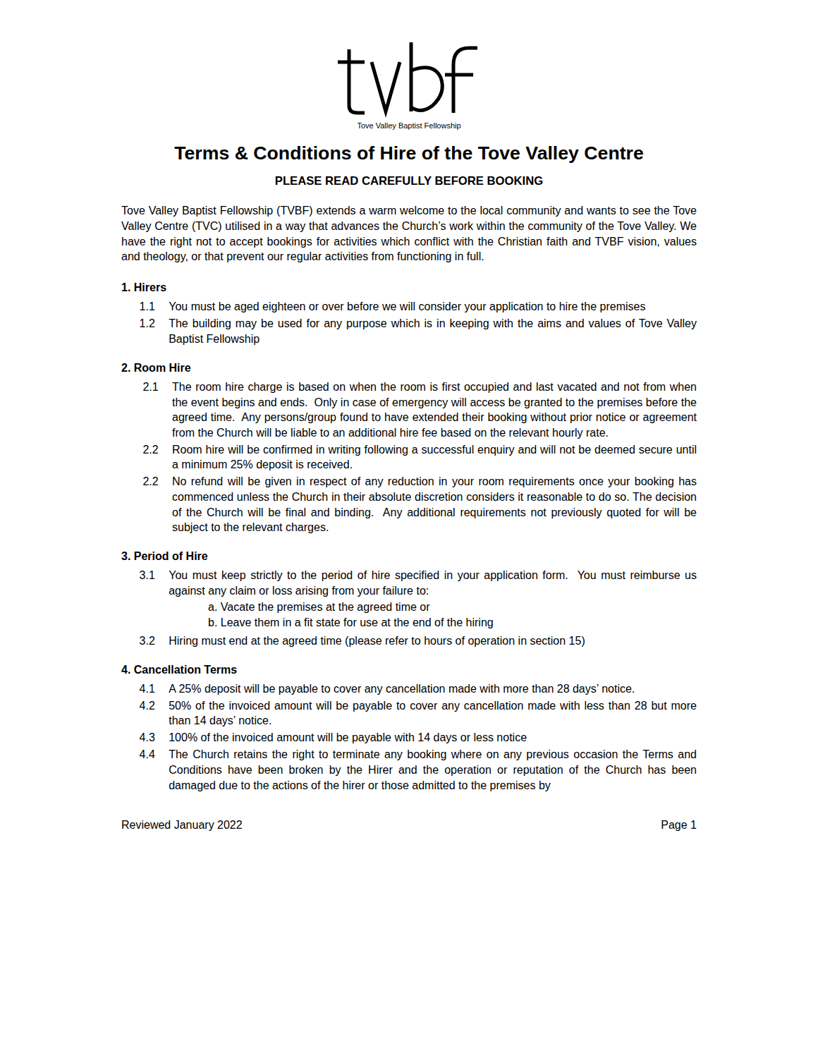Tove Valley Baptist Fellowship
Terms & Conditions of Hire of the Tove Valley Centre
PLEASE READ CAREFULLY BEFORE BOOKING
Tove Valley Baptist Fellowship (TVBF) extends a warm welcome to the local community and wants to see the Tove Valley Centre (TVC) utilised in a way that advances the Church’s work within the community of the Tove Valley. We have the right not to accept bookings for activities which conflict with the Christian faith and TVBF vision, values and theology, or that prevent our regular activities from functioning in full.
1. Hirers
1.1 You must be aged eighteen or over before we will consider your application to hire the premises
1.2 The building may be used for any purpose which is in keeping with the aims and values of Tove Valley Baptist Fellowship
2. Room Hire
2.1 The room hire charge is based on when the room is first occupied and last vacated and not from when the event begins and ends. Only in case of emergency will access be granted to the premises before the agreed time. Any persons/group found to have extended their booking without prior notice or agreement from the Church will be liable to an additional hire fee based on the relevant hourly rate.
2.2 Room hire will be confirmed in writing following a successful enquiry and will not be deemed secure until a minimum 25% deposit is received.
2.2 No refund will be given in respect of any reduction in your room requirements once your booking has commenced unless the Church in their absolute discretion considers it reasonable to do so. The decision of the Church will be final and binding. Any additional requirements not previously quoted for will be subject to the relevant charges.
3. Period of Hire
3.1 You must keep strictly to the period of hire specified in your application form. You must reimburse us against any claim or loss arising from your failure to:
Vacate the premises at the agreed time or
Leave them in a fit state for use at the end of the hiring
3.2 Hiring must end at the agreed time (please refer to hours of operation in section 15)
4. Cancellation Terms
4.1 A 25% deposit will be payable to cover any cancellation made with more than 28 days’ notice.
4.250% of the invoiced amount will be payable to cover any cancellation made with less than 28 but more than 14 days’ notice.
4.3100% of the invoiced amount will be payable with 14 days or less notice
4.4 The Church retains the right to terminate any booking where on any previous occasion the Terms and Conditions have been broken by the Hirer and the operation or reputation of the Church has been damaged due to the actions of the hirer or those admitted to the premises by
Reviewed January 2022 Page 1